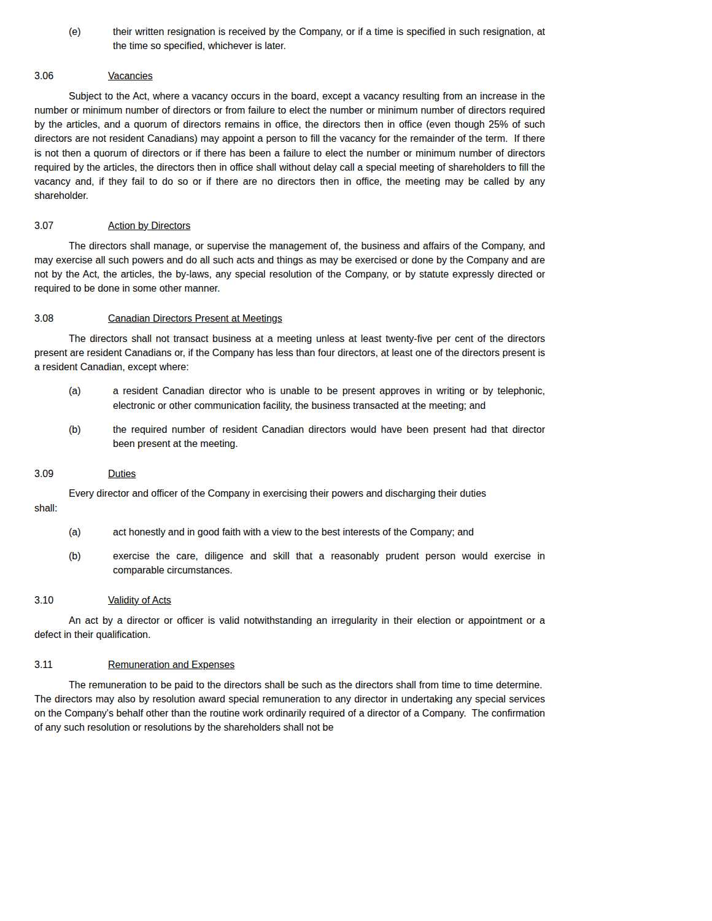(e) their written resignation is received by the Company, or if a time is specified in such resignation, at the time so specified, whichever is later.
3.06 Vacancies
Subject to the Act, where a vacancy occurs in the board, except a vacancy resulting from an increase in the number or minimum number of directors or from failure to elect the number or minimum number of directors required by the articles, and a quorum of directors remains in office, the directors then in office (even though 25% of such directors are not resident Canadians) may appoint a person to fill the vacancy for the remainder of the term. If there is not then a quorum of directors or if there has been a failure to elect the number or minimum number of directors required by the articles, the directors then in office shall without delay call a special meeting of shareholders to fill the vacancy and, if they fail to do so or if there are no directors then in office, the meeting may be called by any shareholder.
3.07 Action by Directors
The directors shall manage, or supervise the management of, the business and affairs of the Company, and may exercise all such powers and do all such acts and things as may be exercised or done by the Company and are not by the Act, the articles, the by-laws, any special resolution of the Company, or by statute expressly directed or required to be done in some other manner.
3.08 Canadian Directors Present at Meetings
The directors shall not transact business at a meeting unless at least twenty-five per cent of the directors present are resident Canadians or, if the Company has less than four directors, at least one of the directors present is a resident Canadian, except where:
(a) a resident Canadian director who is unable to be present approves in writing or by telephonic, electronic or other communication facility, the business transacted at the meeting; and
(b) the required number of resident Canadian directors would have been present had that director been present at the meeting.
3.09 Duties
Every director and officer of the Company in exercising their powers and discharging their duties shall:
(a) act honestly and in good faith with a view to the best interests of the Company; and
(b) exercise the care, diligence and skill that a reasonably prudent person would exercise in comparable circumstances.
3.10 Validity of Acts
An act by a director or officer is valid notwithstanding an irregularity in their election or appointment or a defect in their qualification.
3.11 Remuneration and Expenses
The remuneration to be paid to the directors shall be such as the directors shall from time to time determine. The directors may also by resolution award special remuneration to any director in undertaking any special services on the Company's behalf other than the routine work ordinarily required of a director of a Company. The confirmation of any such resolution or resolutions by the shareholders shall not be